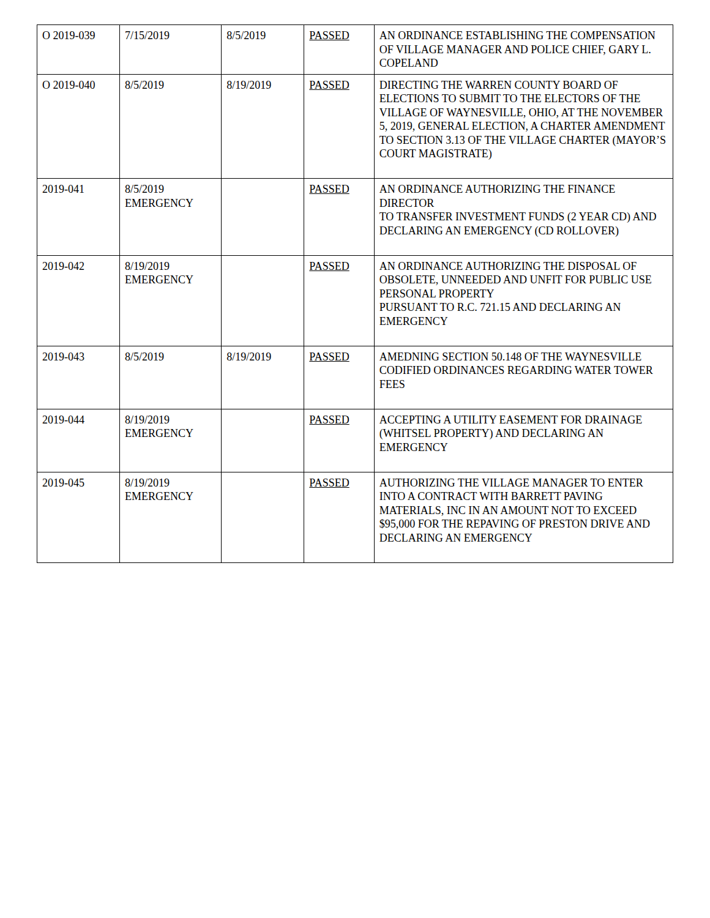| O 2019-039 | 7/15/2019 | 8/5/2019 | PASSED | AN ORDINANCE ESTABLISHING THE COMPENSATION OF VILLAGE MANAGER AND POLICE CHIEF, GARY L. COPELAND |
| O 2019-040 | 8/5/2019 | 8/19/2019 | PASSED | DIRECTING THE WARREN COUNTY BOARD OF ELECTIONS TO SUBMIT TO THE ELECTORS OF THE VILLAGE OF WAYNESVILLE, OHIO, AT THE NOVEMBER 5, 2019, GENERAL ELECTION, A CHARTER AMENDMENT TO SECTION 3.13 OF THE VILLAGE CHARTER (MAYOR’S COURT MAGISTRATE) |
| 2019-041 | 8/5/2019 EMERGENCY | | PASSED | AN ORDINANCE AUTHORIZING THE FINANCE DIRECTOR TO TRANSFER INVESTMENT FUNDS (2 YEAR CD) AND DECLARING AN EMERGENCY (CD ROLLOVER) |
| 2019-042 | 8/19/2019 EMERGENCY | | PASSED | AN ORDINANCE AUTHORIZING THE DISPOSAL OF OBSOLETE, UNNEEDED AND UNFIT FOR PUBLIC USE PERSONAL PROPERTY PURSUANT TO R.C. 721.15 AND DECLARING AN EMERGENCY |
| 2019-043 | 8/5/2019 | 8/19/2019 | PASSED | AMEDNING SECTION 50.148 OF THE WAYNESVILLE CODIFIED ORDINANCES REGARDING WATER TOWER FEES |
| 2019-044 | 8/19/2019 EMERGENCY | | PASSED | ACCEPTING A UTILITY EASEMENT FOR DRAINAGE (WHITSEL PROPERTY) AND DECLARING AN EMERGENCY |
| 2019-045 | 8/19/2019 EMERGENCY | | PASSED | AUTHORIZING THE VILLAGE MANAGER TO ENTER INTO A CONTRACT WITH BARRETT PAVING MATERIALS, INC IN AN AMOUNT NOT TO EXCEED $95,000 FOR THE REPAVING OF PRESTON DRIVE AND DECLARING AN EMERGENCY |